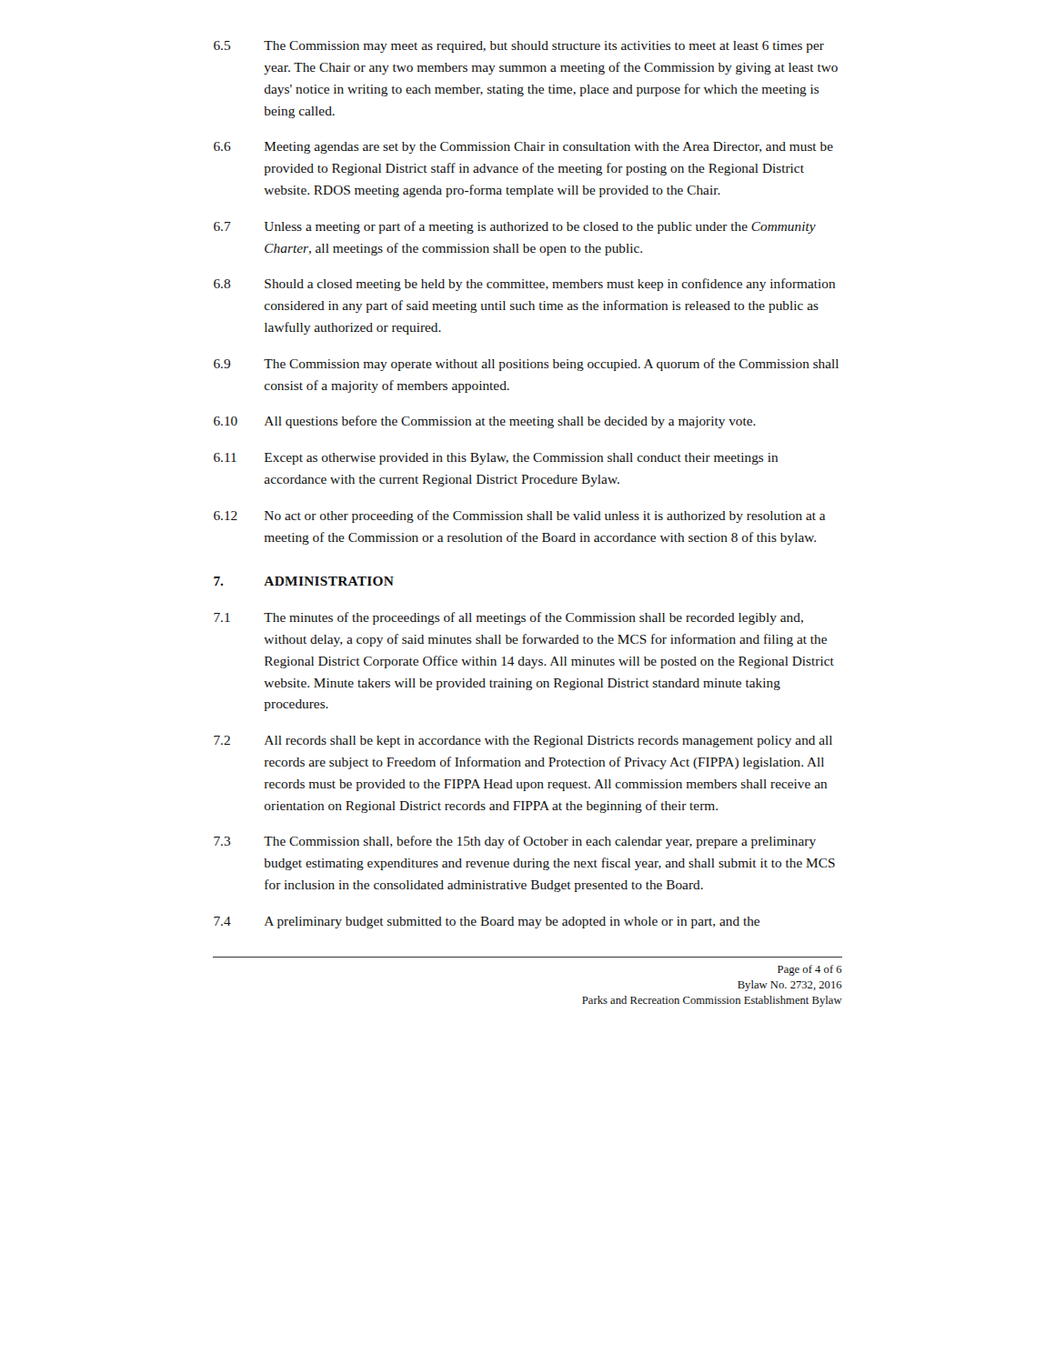6.5
The Commission may meet as required, but should structure its activities to meet at least 6 times per year. The Chair or any two members may summon a meeting of the Commission by giving at least two days' notice in writing to each member, stating the time, place and purpose for which the meeting is being called.
6.6
Meeting agendas are set by the Commission Chair in consultation with the Area Director, and must be provided to Regional District staff in advance of the meeting for posting on the Regional District website. RDOS meeting agenda pro-forma template will be provided to the Chair.
6.7
Unless a meeting or part of a meeting is authorized to be closed to the public under the Community Charter, all meetings of the commission shall be open to the public.
6.8
Should a closed meeting be held by the committee, members must keep in confidence any information considered in any part of said meeting until such time as the information is released to the public as lawfully authorized or required.
6.9
The Commission may operate without all positions being occupied. A quorum of the Commission shall consist of a majority of members appointed.
6.10
All questions before the Commission at the meeting shall be decided by a majority vote.
6.11
Except as otherwise provided in this Bylaw, the Commission shall conduct their meetings in accordance with the current Regional District Procedure Bylaw.
6.12
No act or other proceeding of the Commission shall be valid unless it is authorized by resolution at a meeting of the Commission or a resolution of the Board in accordance with section 8 of this bylaw.
7. ADMINISTRATION
7.1
The minutes of the proceedings of all meetings of the Commission shall be recorded legibly and, without delay, a copy of said minutes shall be forwarded to the MCS for information and filing at the Regional District Corporate Office within 14 days. All minutes will be posted on the Regional District website. Minute takers will be provided training on Regional District standard minute taking procedures.
7.2
All records shall be kept in accordance with the Regional Districts records management policy and all records are subject to Freedom of Information and Protection of Privacy Act (FIPPA) legislation. All records must be provided to the FIPPA Head upon request. All commission members shall receive an orientation on Regional District records and FIPPA at the beginning of their term.
7.3
The Commission shall, before the 15th day of October in each calendar year, prepare a preliminary budget estimating expenditures and revenue during the next fiscal year, and shall submit it to the MCS for inclusion in the consolidated administrative Budget presented to the Board.
7.4
A preliminary budget submitted to the Board may be adopted in whole or in part, and the
Page of 4 of 6
Bylaw No. 2732, 2016
Parks and Recreation Commission Establishment Bylaw